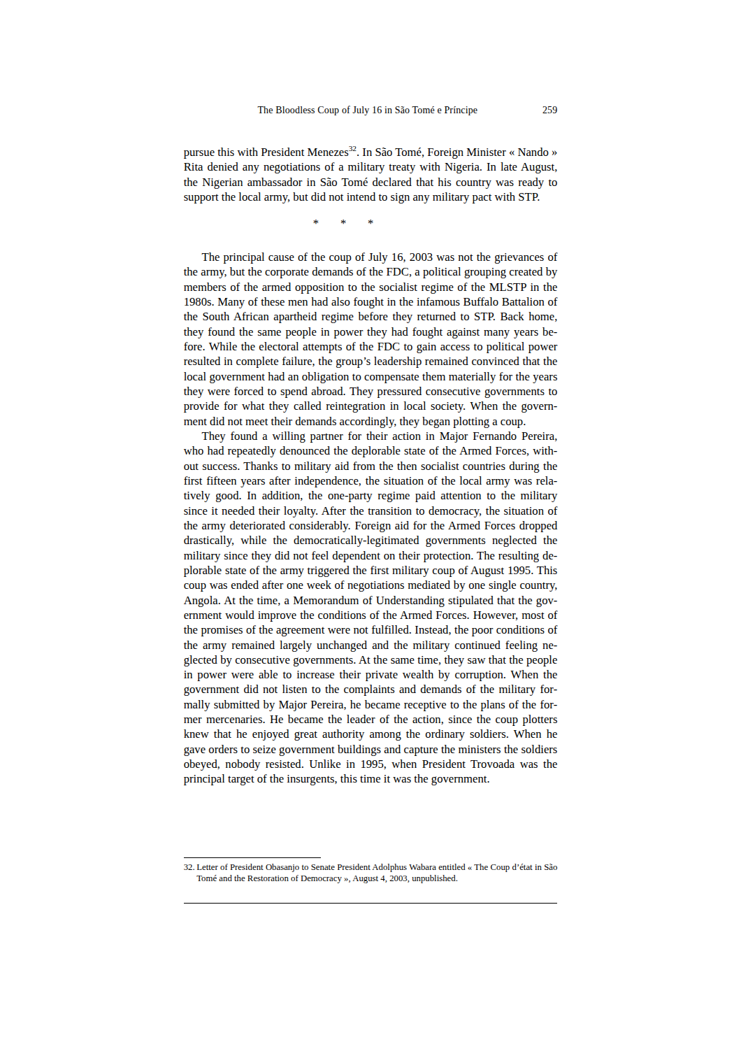The Bloodless Coup of July 16 in São Tomé e Príncipe 259
pursue this with President Menezes32. In São Tomé, Foreign Minister « Nando » Rita denied any negotiations of a military treaty with Nigeria. In late August, the Nigerian ambassador in São Tomé declared that his country was ready to support the local army, but did not intend to sign any military pact with STP.
* * *
The principal cause of the coup of July 16, 2003 was not the grievances of the army, but the corporate demands of the FDC, a political grouping created by members of the armed opposition to the socialist regime of the MLSTP in the 1980s. Many of these men had also fought in the infamous Buffalo Battalion of the South African apartheid regime before they returned to STP. Back home, they found the same people in power they had fought against many years before. While the electoral attempts of the FDC to gain access to political power resulted in complete failure, the group’s leadership remained convinced that the local government had an obligation to compensate them materially for the years they were forced to spend abroad. They pressured consecutive governments to provide for what they called reintegration in local society. When the government did not meet their demands accordingly, they began plotting a coup.
They found a willing partner for their action in Major Fernando Pereira, who had repeatedly denounced the deplorable state of the Armed Forces, without success. Thanks to military aid from the then socialist countries during the first fifteen years after independence, the situation of the local army was relatively good. In addition, the one-party regime paid attention to the military since it needed their loyalty. After the transition to democracy, the situation of the army deteriorated considerably. Foreign aid for the Armed Forces dropped drastically, while the democratically-legitimated governments neglected the military since they did not feel dependent on their protection. The resulting deplorable state of the army triggered the first military coup of August 1995. This coup was ended after one week of negotiations mediated by one single country, Angola. At the time, a Memorandum of Understanding stipulated that the government would improve the conditions of the Armed Forces. However, most of the promises of the agreement were not fulfilled. Instead, the poor conditions of the army remained largely unchanged and the military continued feeling neglected by consecutive governments. At the same time, they saw that the people in power were able to increase their private wealth by corruption. When the government did not listen to the complaints and demands of the military formally submitted by Major Pereira, he became receptive to the plans of the former mercenaries. He became the leader of the action, since the coup plotters knew that he enjoyed great authority among the ordinary soldiers. When he gave orders to seize government buildings and capture the ministers the soldiers obeyed, nobody resisted. Unlike in 1995, when President Trovoada was the principal target of the insurgents, this time it was the government.
32. Letter of President Obasanjo to Senate President Adolphus Wabara entitled « The Coup d’état in São Tomé and the Restoration of Democracy », August 4, 2003, unpublished.